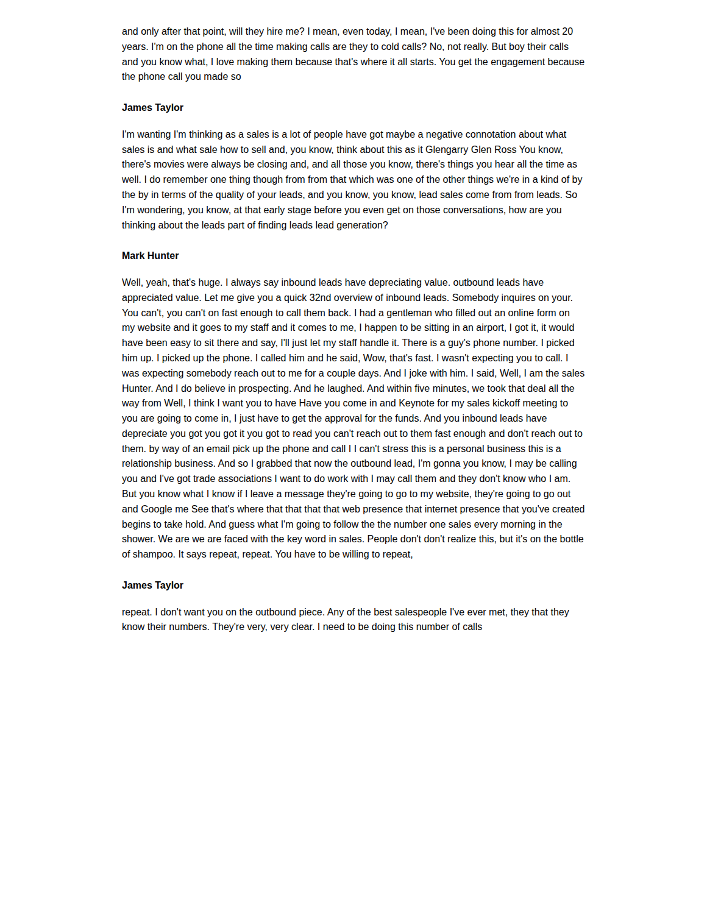and only after that point, will they hire me? I mean, even today, I mean, I've been doing this for almost 20 years. I'm on the phone all the time making calls are they to cold calls? No, not really. But boy their calls and you know what, I love making them because that's where it all starts. You get the engagement because the phone call you made so
James Taylor
I'm wanting I'm thinking as a sales is a lot of people have got maybe a negative connotation about what sales is and what sale how to sell and, you know, think about this as it Glengarry Glen Ross You know, there's movies were always be closing and, and all those you know, there's things you hear all the time as well. I do remember one thing though from from that which was one of the other things we're in a kind of by the by in terms of the quality of your leads, and you know, you know, lead sales come from from leads. So I'm wondering, you know, at that early stage before you even get on those conversations, how are you thinking about the leads part of finding leads lead generation?
Mark Hunter
Well, yeah, that's huge. I always say inbound leads have depreciating value. outbound leads have appreciated value. Let me give you a quick 32nd overview of inbound leads. Somebody inquires on your. You can't, you can't on fast enough to call them back. I had a gentleman who filled out an online form on my website and it goes to my staff and it comes to me, I happen to be sitting in an airport, I got it, it would have been easy to sit there and say, I'll just let my staff handle it. There is a guy's phone number. I picked him up. I picked up the phone. I called him and he said, Wow, that's fast. I wasn't expecting you to call. I was expecting somebody reach out to me for a couple days. And I joke with him. I said, Well, I am the sales Hunter. And I do believe in prospecting. And he laughed. And within five minutes, we took that deal all the way from Well, I think I want you to have Have you come in and Keynote for my sales kickoff meeting to you are going to come in, I just have to get the approval for the funds. And you inbound leads have depreciate you got you got it you got to read you can't reach out to them fast enough and don't reach out to them. by way of an email pick up the phone and call I I can't stress this is a personal business this is a relationship business. And so I grabbed that now the outbound lead, I'm gonna you know, I may be calling you and I've got trade associations I want to do work with I may call them and they don't know who I am. But you know what I know if I leave a message they're going to go to my website, they're going to go out and Google me See that's where that that that that web presence that internet presence that you've created begins to take hold. And guess what I'm going to follow the the number one sales every morning in the shower. We are we are faced with the key word in sales. People don't don't realize this, but it's on the bottle of shampoo. It says repeat, repeat. You have to be willing to repeat,
James Taylor
repeat. I don't want you on the outbound piece. Any of the best salespeople I've ever met, they that they know their numbers. They're very, very clear. I need to be doing this number of calls